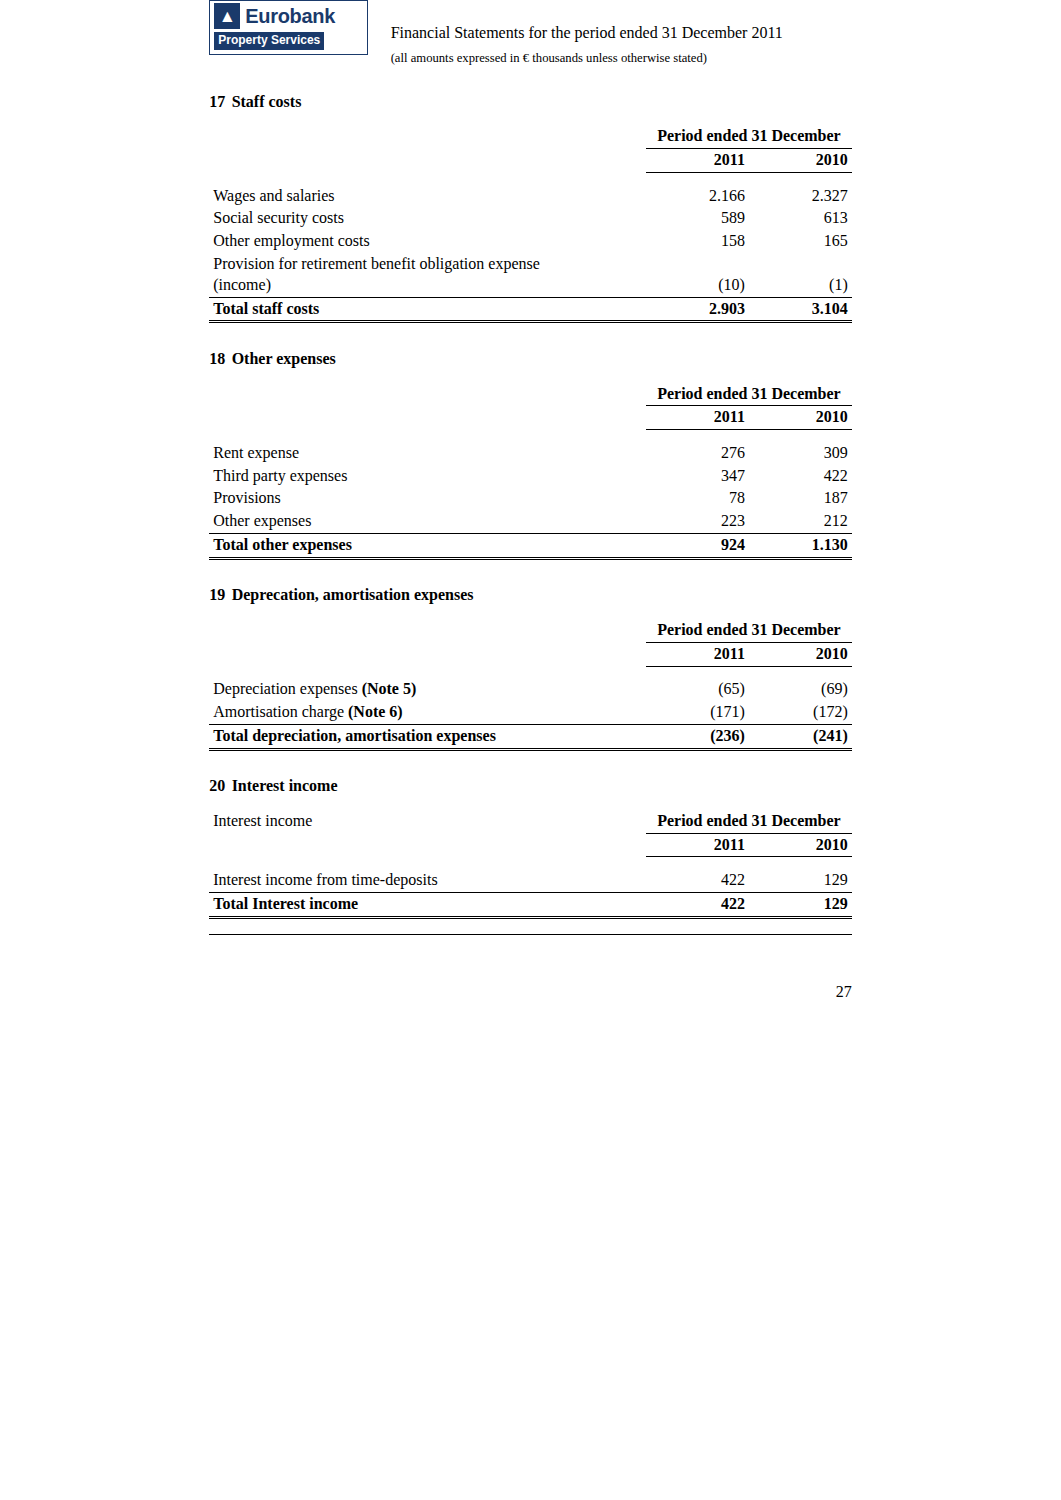▲
Eurobank
Property Services
Financial Statements for the period ended 31 December 2011
(all amounts expressed in € thousands unless otherwise stated)
17 Staff costs
| | | Period ended 31 December |
| | | 2011 | 2010 |
| Wages and salaries | | 2.166 | 2.327 |
| Social security costs | | 589 | 613 |
| Other employment costs | | 158 | 165 |
| Provision for retirement benefit obligation expense (income) | | (10) | (1) |
| Total staff costs | | 2.903 | 3.104 |
18 Other expenses
| | | Period ended 31 December |
| | | 2011 | 2010 |
| Rent expense | | 276 | 309 |
| Third party expenses | | 347 | 422 |
| Provisions | | 78 | 187 |
| Other expenses | | 223 | 212 |
| Total other expenses | | 924 | 1.130 |
19 Deprecation, amortisation expenses
| | | Period ended 31 December |
| | | 2011 | 2010 |
| Depreciation expenses (Note 5) | | (65) | (69) |
| Amortisation charge (Note 6) | | (171) | (172) |
| Total depreciation, amortisation expenses | | (236) | (241) |
20 Interest income
| Interest income | | Period ended 31 December |
| | | 2011 | 2010 |
| Interest income from time-deposits | | 422 | 129 |
| Total Interest income | | 422 | 129 |
27